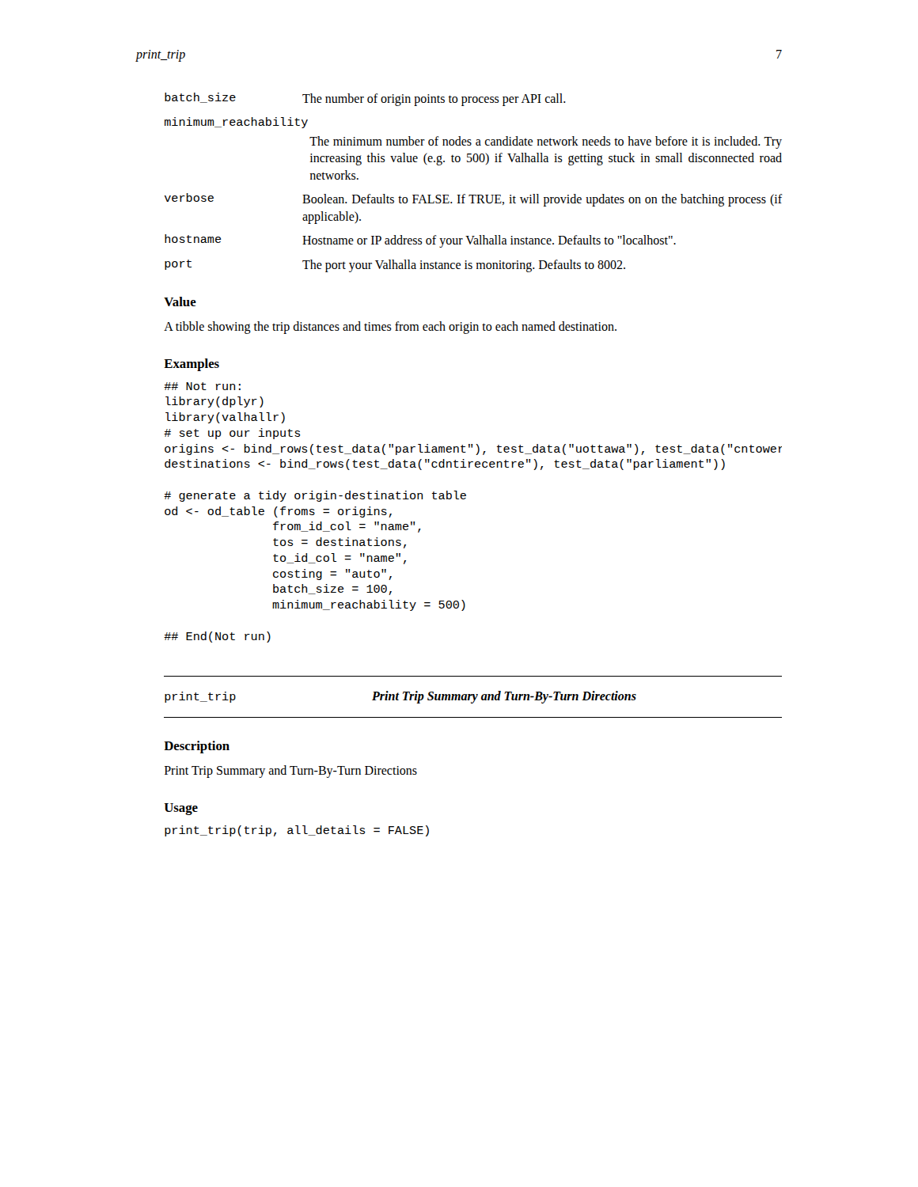print_trip 7
batch_size
The number of origin points to process per API call.
minimum_reachability
The minimum number of nodes a candidate network needs to have before it is included. Try increasing this value (e.g. to 500) if Valhalla is getting stuck in small disconnected road networks.
verbose
Boolean. Defaults to FALSE. If TRUE, it will provide updates on on the batching process (if applicable).
hostname
Hostname or IP address of your Valhalla instance. Defaults to "localhost".
port
The port your Valhalla instance is monitoring. Defaults to 8002.
Value
A tibble showing the trip distances and times from each origin to each named destination.
Examples
## Not run: 
library(dplyr)
library(valhallr)
# set up our inputs
origins <- bind_rows(test_data("parliament"), test_data("uottawa"), test_data("cntower"))
destinations <- bind_rows(test_data("cdntirecentre"), test_data("parliament"))

# generate a tidy origin-destination table
od <- od_table (froms = origins,
               from_id_col = "name",
               tos = destinations,
               to_id_col = "name",
               costing = "auto",
               batch_size = 100,
               minimum_reachability = 500)

## End(Not run)
print_trip Print Trip Summary and Turn-By-Turn Directions
Description
Print Trip Summary and Turn-By-Turn Directions
Usage
print_trip(trip, all_details = FALSE)